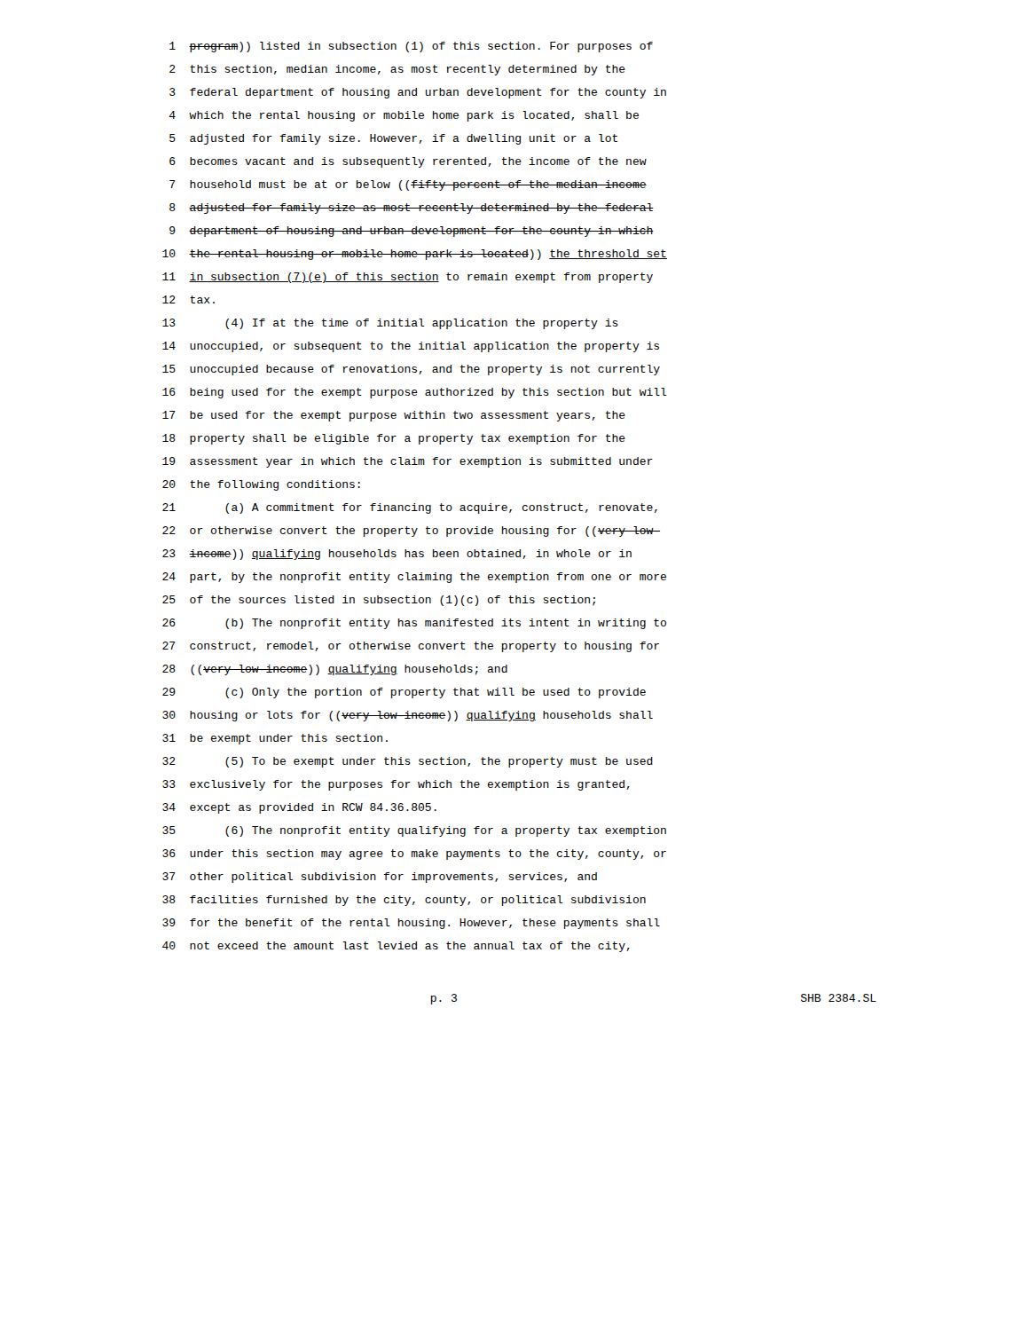program)) listed in subsection (1) of this section. For purposes of
this section, median income, as most recently determined by the
federal department of housing and urban development for the county in
which the rental housing or mobile home park is located, shall be
adjusted for family size. However, if a dwelling unit or a lot
becomes vacant and is subsequently rerented, the income of the new
household must be at or below ((fifty percent of the median income
adjusted for family size as most recently determined by the federal
department of housing and urban development for the county in which
the rental housing or mobile home park is located)) the threshold set
in subsection (7)(e) of this section to remain exempt from property
tax.
(4) If at the time of initial application the property is
unoccupied, or subsequent to the initial application the property is
unoccupied because of renovations, and the property is not currently
being used for the exempt purpose authorized by this section but will
be used for the exempt purpose within two assessment years, the
property shall be eligible for a property tax exemption for the
assessment year in which the claim for exemption is submitted under
the following conditions:
(a) A commitment for financing to acquire, construct, renovate,
or otherwise convert the property to provide housing for ((very low-
income)) qualifying households has been obtained, in whole or in
part, by the nonprofit entity claiming the exemption from one or more
of the sources listed in subsection (1)(c) of this section;
(b) The nonprofit entity has manifested its intent in writing to
construct, remodel, or otherwise convert the property to housing for
((very low-income)) qualifying households; and
(c) Only the portion of property that will be used to provide
housing or lots for ((very low-income)) qualifying households shall
be exempt under this section.
(5) To be exempt under this section, the property must be used
exclusively for the purposes for which the exemption is granted,
except as provided in RCW 84.36.805.
(6) The nonprofit entity qualifying for a property tax exemption
under this section may agree to make payments to the city, county, or
other political subdivision for improvements, services, and
facilities furnished by the city, county, or political subdivision
for the benefit of the rental housing. However, these payments shall
not exceed the amount last levied as the annual tax of the city,
p. 3 SHB 2384.SL